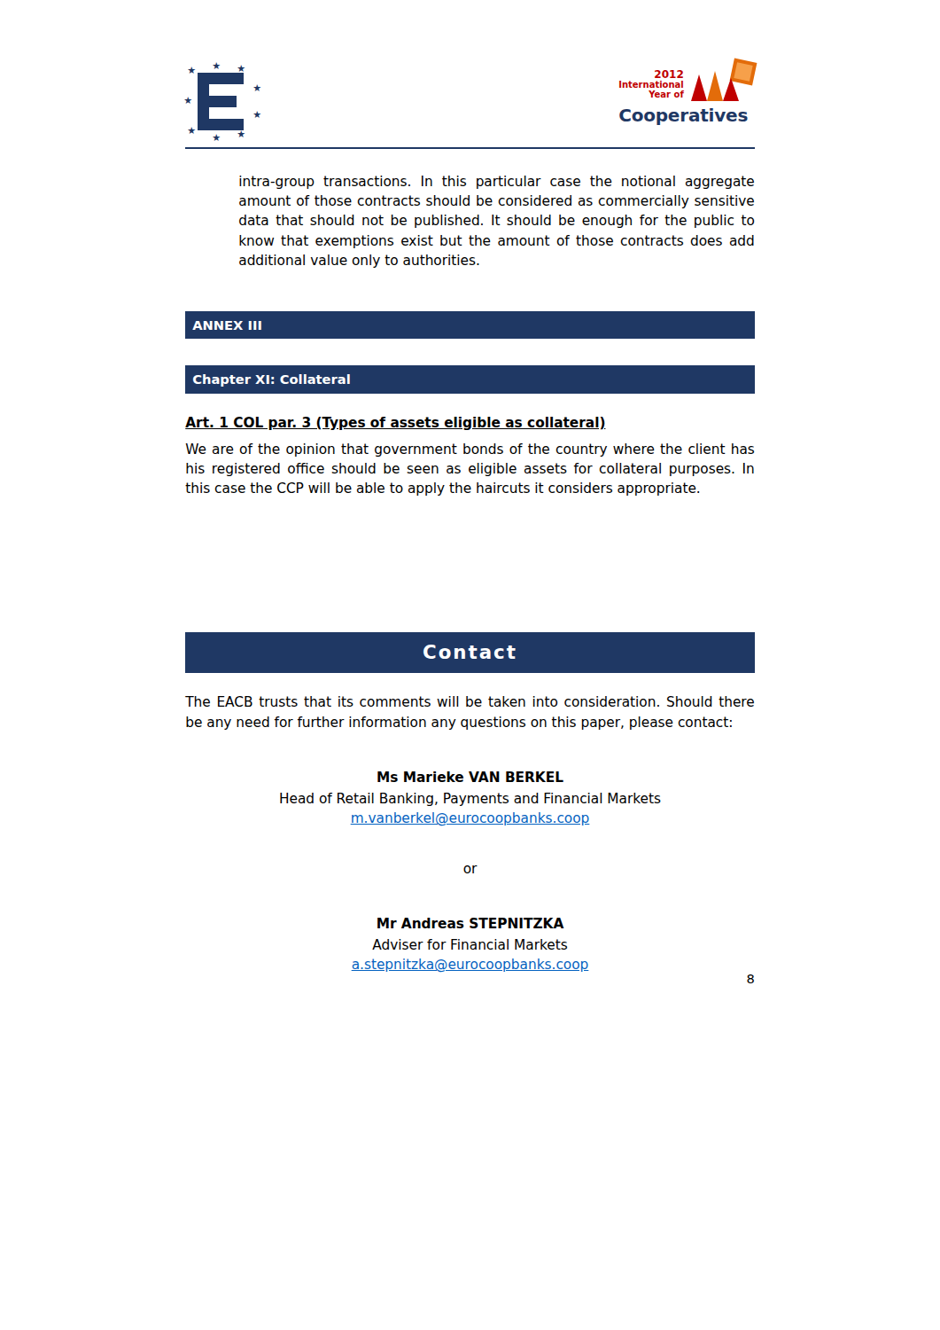★ ★ ★ ★ ★ ★ ★ ★ ★
2012 International
Year of
Cooperatives
intra-group transactions. In this particular case the notional aggregate amount of those contracts should be considered as commercially sensitive data that should not be published. It should be enough for the public to know that exemptions exist but the amount of those contracts does add additional value only to authorities.
ANNEX III
Chapter XI: Collateral
Art. 1 COL par. 3 (Types of assets eligible as collateral)
We are of the opinion that government bonds of the country where the client has his registered office should be seen as eligible assets for collateral purposes. In this case the CCP will be able to apply the haircuts it considers appropriate.
Contact
The EACB trusts that its comments will be taken into consideration. Should there be any need for further information any questions on this paper, please contact:
Ms Marieke VAN BERKEL
Head of Retail Banking, Payments and Financial Markets
m.vanberkel@eurocoopbanks.coop
or
Mr Andreas STEPNITZKA
Adviser for Financial Markets
a.stepnitzka@eurocoopbanks.coop
8